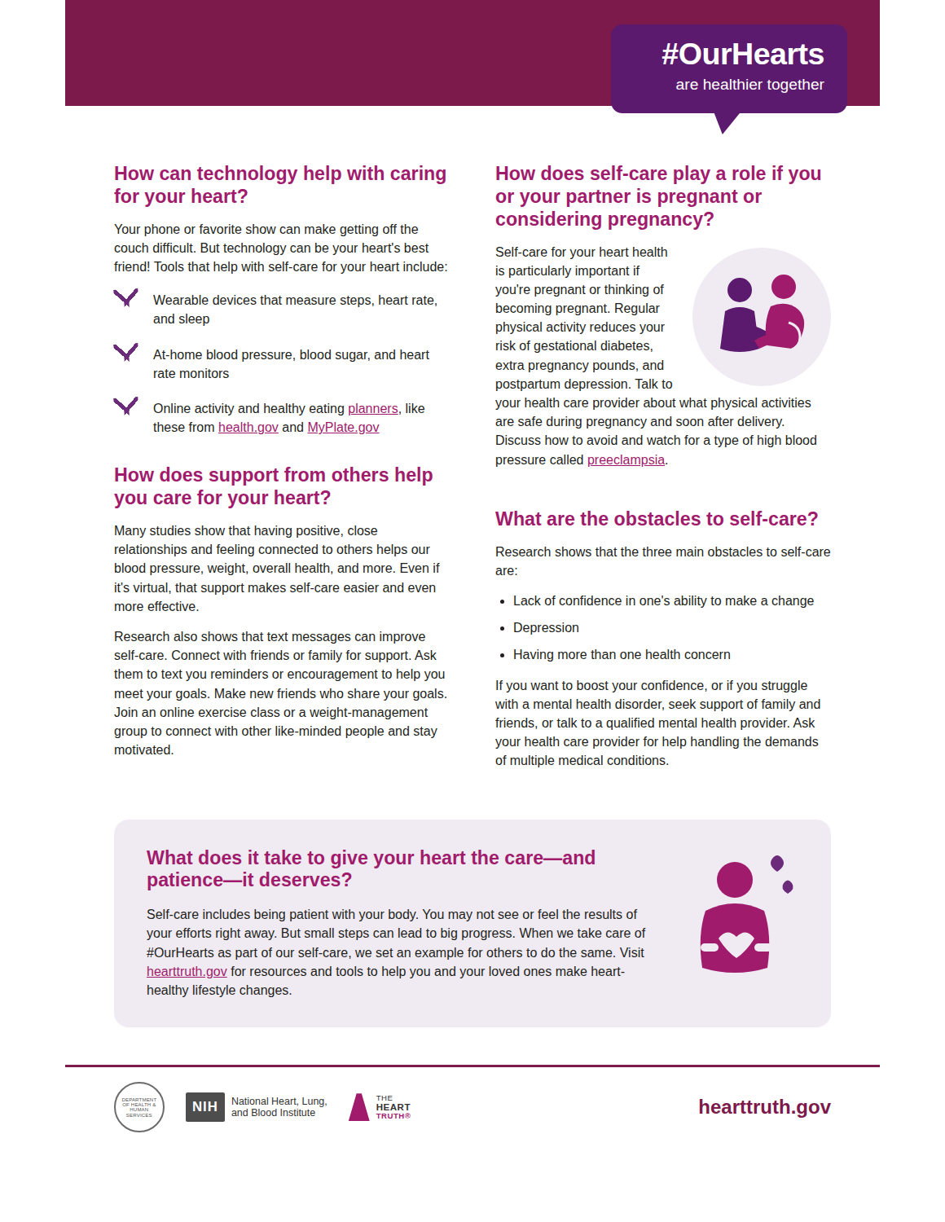#OurHearts are healthier together
How can technology help with caring for your heart?
Your phone or favorite show can make getting off the couch difficult. But technology can be your heart's best friend! Tools that help with self-care for your heart include:
Wearable devices that measure steps, heart rate, and sleep
At-home blood pressure, blood sugar, and heart rate monitors
Online activity and healthy eating planners, like these from health.gov and MyPlate.gov
How does support from others help you care for your heart?
Many studies show that having positive, close relationships and feeling connected to others helps our blood pressure, weight, overall health, and more. Even if it's virtual, that support makes self-care easier and even more effective.
Research also shows that text messages can improve self-care. Connect with friends or family for support. Ask them to text you reminders or encouragement to help you meet your goals. Make new friends who share your goals. Join an online exercise class or a weight-management group to connect with other like-minded people and stay motivated.
How does self-care play a role if you or your partner is pregnant or considering pregnancy?
Self-care for your heart health is particularly important if you're pregnant or thinking of becoming pregnant. Regular physical activity reduces your risk of gestational diabetes, extra pregnancy pounds, and postpartum depression. Talk to your health care provider about what physical activities are safe during pregnancy and soon after delivery. Discuss how to avoid and watch for a type of high blood pressure called preeclampsia.
What are the obstacles to self-care?
Research shows that the three main obstacles to self-care are:
Lack of confidence in one's ability to make a change
Depression
Having more than one health concern
If you want to boost your confidence, or if you struggle with a mental health disorder, seek support of family and friends, or talk to a qualified mental health provider. Ask your health care provider for help handling the demands of multiple medical conditions.
What does it take to give your heart the care—and patience—it deserves?
Self-care includes being patient with your body. You may not see or feel the results of your efforts right away. But small steps can lead to big progress. When we take care of #OurHearts as part of our self-care, we set an example for others to do the same. Visit hearttruth.gov for resources and tools to help you and your loved ones make heart-healthy lifestyle changes.
DEPARTMENT
OF HEALTH &
HUMAN
SERVICES
NIH
National Heart, Lung,
and Blood Institute
The Heart Truth®
hearttruth.gov